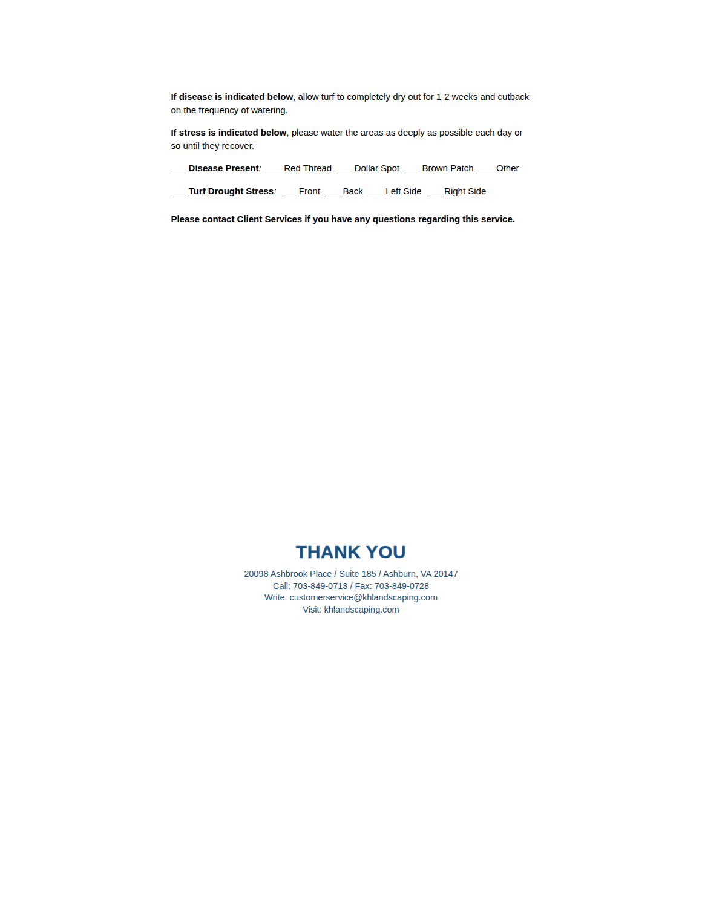If disease is indicated below, allow turf to completely dry out for 1-2 weeks and cutback on the frequency of watering.
If stress is indicated below, please water the areas as deeply as possible each day or so until they recover.
___ Disease Present: ___ Red Thread ___ Dollar Spot ___ Brown Patch ___ Other
___ Turf Drought Stress: ___ Front ___ Back ___ Left Side ___ Right Side
Please contact Client Services if you have any questions regarding this service.
THANK YOU
20098 Ashbrook Place / Suite 185 / Ashburn, VA 20147
Call: 703-849-0713 / Fax: 703-849-0728
Write: customerservice@khlandscaping.com
Visit: khlandscaping.com